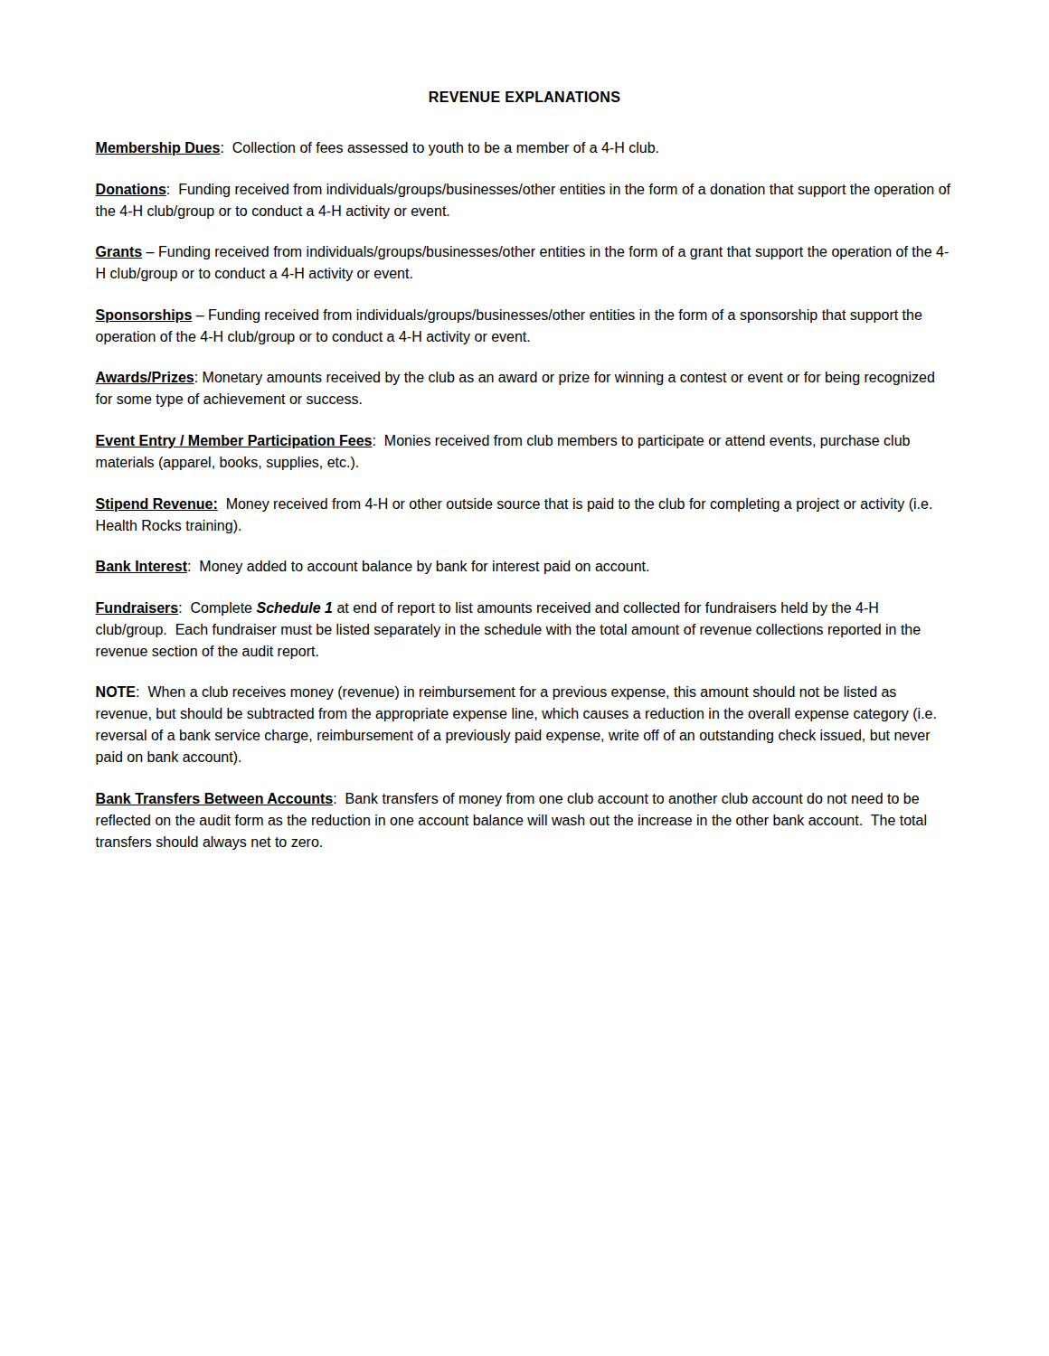REVENUE EXPLANATIONS
Membership Dues: Collection of fees assessed to youth to be a member of a 4-H club.
Donations: Funding received from individuals/groups/businesses/other entities in the form of a donation that support the operation of the 4-H club/group or to conduct a 4-H activity or event.
Grants – Funding received from individuals/groups/businesses/other entities in the form of a grant that support the operation of the 4-H club/group or to conduct a 4-H activity or event.
Sponsorships – Funding received from individuals/groups/businesses/other entities in the form of a sponsorship that support the operation of the 4-H club/group or to conduct a 4-H activity or event.
Awards/Prizes: Monetary amounts received by the club as an award or prize for winning a contest or event or for being recognized for some type of achievement or success.
Event Entry / Member Participation Fees: Monies received from club members to participate or attend events, purchase club materials (apparel, books, supplies, etc.).
Stipend Revenue: Money received from 4-H or other outside source that is paid to the club for completing a project or activity (i.e. Health Rocks training).
Bank Interest: Money added to account balance by bank for interest paid on account.
Fundraisers: Complete Schedule 1 at end of report to list amounts received and collected for fundraisers held by the 4-H club/group. Each fundraiser must be listed separately in the schedule with the total amount of revenue collections reported in the revenue section of the audit report.
NOTE: When a club receives money (revenue) in reimbursement for a previous expense, this amount should not be listed as revenue, but should be subtracted from the appropriate expense line, which causes a reduction in the overall expense category (i.e. reversal of a bank service charge, reimbursement of a previously paid expense, write off of an outstanding check issued, but never paid on bank account).
Bank Transfers Between Accounts: Bank transfers of money from one club account to another club account do not need to be reflected on the audit form as the reduction in one account balance will wash out the increase in the other bank account. The total transfers should always net to zero.